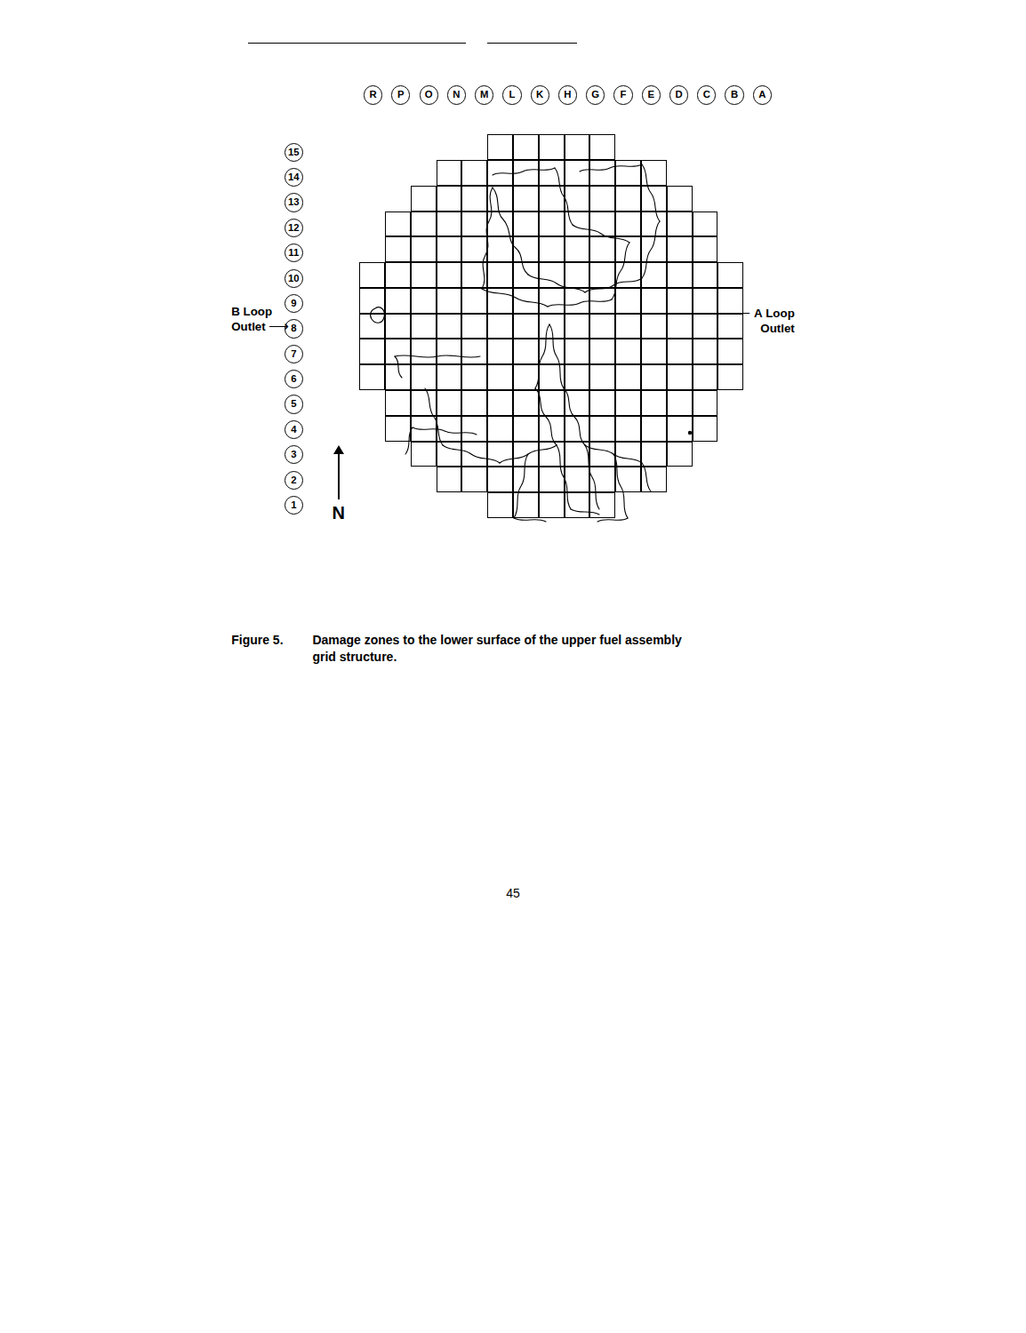R P O N M L K H G F E D C B A
15 14 13 12 11 10 9 8 7 6 5 4 3 2 1
B Loop
Outlet ⟶
⟵ A Loop
Outlet
N
Figure 5. Damage zones to the lower surface of the upper fuel assembly
grid structure.
45